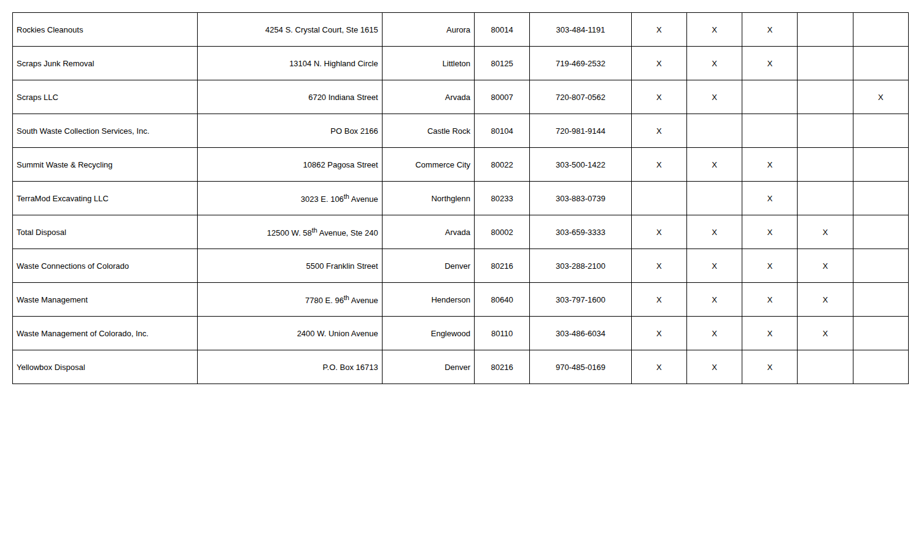| Rockies Cleanouts | 4254 S. Crystal Court, Ste 1615 | Aurora | 80014 | 303-484-1191 | X | X | X | | |
| Scraps Junk Removal | 13104 N. Highland Circle | Littleton | 80125 | 719-469-2532 | X | X | X | | |
| Scraps LLC | 6720 Indiana Street | Arvada | 80007 | 720-807-0562 | X | X | | | X |
| South Waste Collection Services, Inc. | PO Box 2166 | Castle Rock | 80104 | 720-981-9144 | X | | | | |
| Summit Waste & Recycling | 10862 Pagosa Street | Commerce City | 80022 | 303-500-1422 | X | X | X | | |
| TerraMod Excavating LLC | 3023 E. 106 th Avenue | Northglenn | 80233 | 303-883-0739 | | | X | | |
| Total Disposal | 12500 W. 58 th Avenue, Ste 240 | Arvada | 80002 | 303-659-3333 | X | X | X | X | |
| Waste Connections of Colorado | 5500 Franklin Street | Denver | 80216 | 303-288-2100 | X | X | X | X | |
| Waste Management | 7780 E. 96 th Avenue | Henderson | 80640 | 303-797-1600 | X | X | X | X | |
| Waste Management of Colorado, Inc. | 2400 W. Union Avenue | Englewood | 80110 | 303-486-6034 | X | X | X | X | |
| Yellowbox Disposal | P.O. Box 16713 | Denver | 80216 | 970-485-0169 | X | X | X | | |